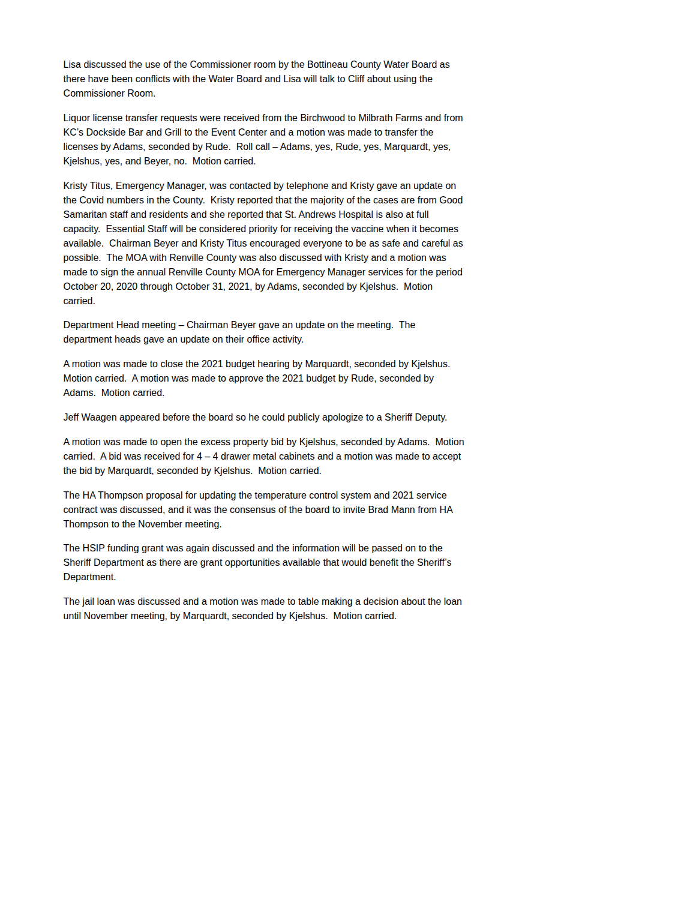Lisa discussed the use of the Commissioner room by the Bottineau County Water Board as there have been conflicts with the Water Board and Lisa will talk to Cliff about using the Commissioner Room.
Liquor license transfer requests were received from the Birchwood to Milbrath Farms and from KC’s Dockside Bar and Grill to the Event Center and a motion was made to transfer the licenses by Adams, seconded by Rude. Roll call – Adams, yes, Rude, yes, Marquardt, yes, Kjelshus, yes, and Beyer, no. Motion carried.
Kristy Titus, Emergency Manager, was contacted by telephone and Kristy gave an update on the Covid numbers in the County. Kristy reported that the majority of the cases are from Good Samaritan staff and residents and she reported that St. Andrews Hospital is also at full capacity. Essential Staff will be considered priority for receiving the vaccine when it becomes available. Chairman Beyer and Kristy Titus encouraged everyone to be as safe and careful as possible. The MOA with Renville County was also discussed with Kristy and a motion was made to sign the annual Renville County MOA for Emergency Manager services for the period October 20, 2020 through October 31, 2021, by Adams, seconded by Kjelshus. Motion carried.
Department Head meeting – Chairman Beyer gave an update on the meeting. The department heads gave an update on their office activity.
A motion was made to close the 2021 budget hearing by Marquardt, seconded by Kjelshus. Motion carried. A motion was made to approve the 2021 budget by Rude, seconded by Adams. Motion carried.
Jeff Waagen appeared before the board so he could publicly apologize to a Sheriff Deputy.
A motion was made to open the excess property bid by Kjelshus, seconded by Adams. Motion carried. A bid was received for 4 – 4 drawer metal cabinets and a motion was made to accept the bid by Marquardt, seconded by Kjelshus. Motion carried.
The HA Thompson proposal for updating the temperature control system and 2021 service contract was discussed, and it was the consensus of the board to invite Brad Mann from HA Thompson to the November meeting.
The HSIP funding grant was again discussed and the information will be passed on to the Sheriff Department as there are grant opportunities available that would benefit the Sheriff’s Department.
The jail loan was discussed and a motion was made to table making a decision about the loan until November meeting, by Marquardt, seconded by Kjelshus. Motion carried.